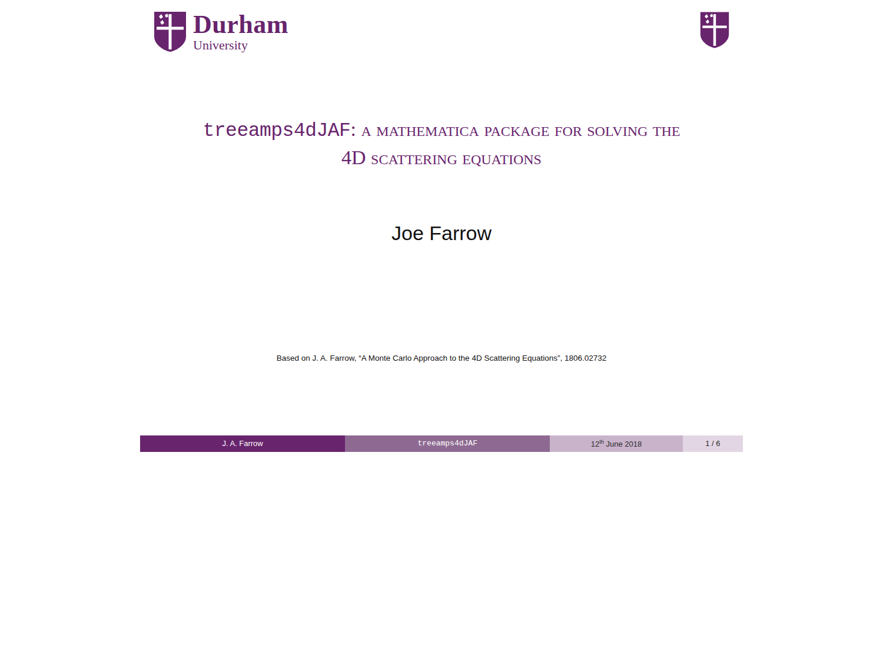Durham University
treeamps4dJAF: A Mathematica package for solving the 4D scattering equations
Joe Farrow
Based on J. A. Farrow, “A Monte Carlo Approach to the 4D Scattering Equations”, 1806.02732
J. A. Farrow
treeamps4dJAF
12th June 2018
1 / 6